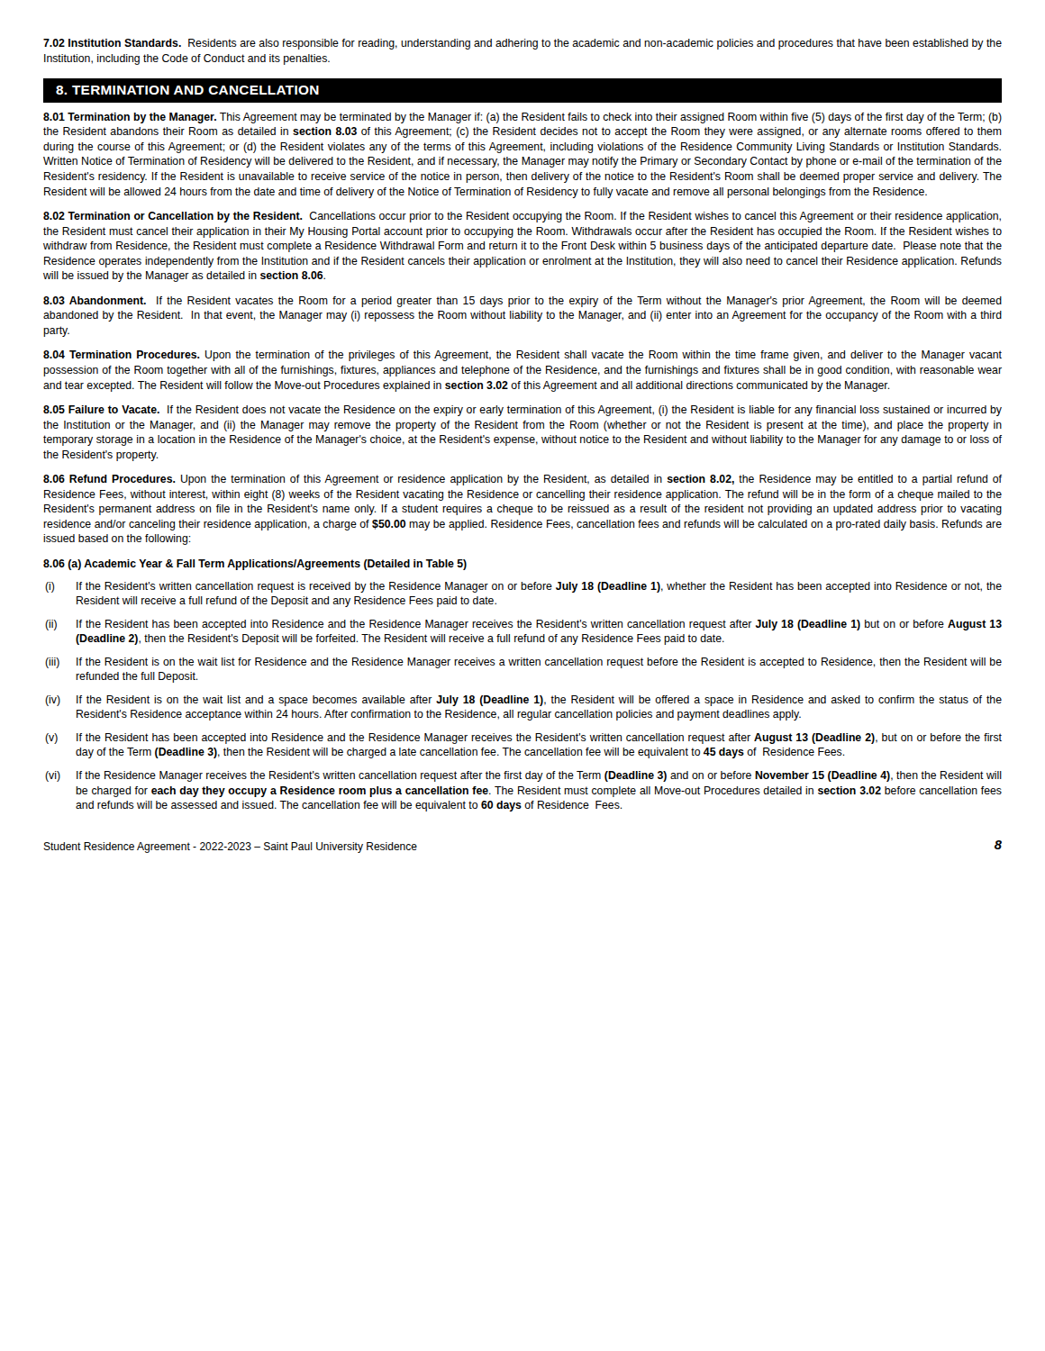7.02 Institution Standards. Residents are also responsible for reading, understanding and adhering to the academic and non-academic policies and procedures that have been established by the Institution, including the Code of Conduct and its penalties.
8. TERMINATION AND CANCELLATION
8.01 Termination by the Manager. This Agreement may be terminated by the Manager if: (a) the Resident fails to check into their assigned Room within five (5) days of the first day of the Term; (b) the Resident abandons their Room as detailed in section 8.03 of this Agreement; (c) the Resident decides not to accept the Room they were assigned, or any alternate rooms offered to them during the course of this Agreement; or (d) the Resident violates any of the terms of this Agreement, including violations of the Residence Community Living Standards or Institution Standards. Written Notice of Termination of Residency will be delivered to the Resident, and if necessary, the Manager may notify the Primary or Secondary Contact by phone or e-mail of the termination of the Resident's residency. If the Resident is unavailable to receive service of the notice in person, then delivery of the notice to the Resident's Room shall be deemed proper service and delivery. The Resident will be allowed 24 hours from the date and time of delivery of the Notice of Termination of Residency to fully vacate and remove all personal belongings from the Residence.
8.02 Termination or Cancellation by the Resident. Cancellations occur prior to the Resident occupying the Room. If the Resident wishes to cancel this Agreement or their residence application, the Resident must cancel their application in their My Housing Portal account prior to occupying the Room. Withdrawals occur after the Resident has occupied the Room. If the Resident wishes to withdraw from Residence, the Resident must complete a Residence Withdrawal Form and return it to the Front Desk within 5 business days of the anticipated departure date. Please note that the Residence operates independently from the Institution and if the Resident cancels their application or enrolment at the Institution, they will also need to cancel their Residence application. Refunds will be issued by the Manager as detailed in section 8.06.
8.03 Abandonment. If the Resident vacates the Room for a period greater than 15 days prior to the expiry of the Term without the Manager's prior Agreement, the Room will be deemed abandoned by the Resident. In that event, the Manager may (i) repossess the Room without liability to the Manager, and (ii) enter into an Agreement for the occupancy of the Room with a third party.
8.04 Termination Procedures. Upon the termination of the privileges of this Agreement, the Resident shall vacate the Room within the time frame given, and deliver to the Manager vacant possession of the Room together with all of the furnishings, fixtures, appliances and telephone of the Residence, and the furnishings and fixtures shall be in good condition, with reasonable wear and tear excepted. The Resident will follow the Move-out Procedures explained in section 3.02 of this Agreement and all additional directions communicated by the Manager.
8.05 Failure to Vacate. If the Resident does not vacate the Residence on the expiry or early termination of this Agreement, (i) the Resident is liable for any financial loss sustained or incurred by the Institution or the Manager, and (ii) the Manager may remove the property of the Resident from the Room (whether or not the Resident is present at the time), and place the property in temporary storage in a location in the Residence of the Manager's choice, at the Resident's expense, without notice to the Resident and without liability to the Manager for any damage to or loss of the Resident's property.
8.06 Refund Procedures. Upon the termination of this Agreement or residence application by the Resident, as detailed in section 8.02, the Residence may be entitled to a partial refund of Residence Fees, without interest, within eight (8) weeks of the Resident vacating the Residence or cancelling their residence application. The refund will be in the form of a cheque mailed to the Resident's permanent address on file in the Resident's name only. If a student requires a cheque to be reissued as a result of the resident not providing an updated address prior to vacating residence and/or canceling their residence application, a charge of $50.00 may be applied. Residence Fees, cancellation fees and refunds will be calculated on a pro-rated daily basis. Refunds are issued based on the following:
8.06 (a) Academic Year & Fall Term Applications/Agreements (Detailed in Table 5)
(i) If the Resident's written cancellation request is received by the Residence Manager on or before July 18 (Deadline 1), whether the Resident has been accepted into Residence or not, the Resident will receive a full refund of the Deposit and any Residence Fees paid to date.
(ii) If the Resident has been accepted into Residence and the Residence Manager receives the Resident's written cancellation request after July 18 (Deadline 1) but on or before August 13 (Deadline 2), then the Resident's Deposit will be forfeited. The Resident will receive a full refund of any Residence Fees paid to date.
(iii) If the Resident is on the wait list for Residence and the Residence Manager receives a written cancellation request before the Resident is accepted to Residence, then the Resident will be refunded the full Deposit.
(iv) If the Resident is on the wait list and a space becomes available after July 18 (Deadline 1), the Resident will be offered a space in Residence and asked to confirm the status of the Resident's Residence acceptance within 24 hours. After confirmation to the Residence, all regular cancellation policies and payment deadlines apply.
(v) If the Resident has been accepted into Residence and the Residence Manager receives the Resident's written cancellation request after August 13 (Deadline 2), but on or before the first day of the Term (Deadline 3), then the Resident will be charged a late cancellation fee. The cancellation fee will be equivalent to 45 days of Residence Fees.
(vi) If the Residence Manager receives the Resident's written cancellation request after the first day of the Term (Deadline 3) and on or before November 15 (Deadline 4), then the Resident will be charged for each day they occupy a Residence room plus a cancellation fee. The Resident must complete all Move-out Procedures detailed in section 3.02 before cancellation fees and refunds will be assessed and issued. The cancellation fee will be equivalent to 60 days of Residence Fees.
Student Residence Agreement - 2022-2023 – Saint Paul University Residence 8